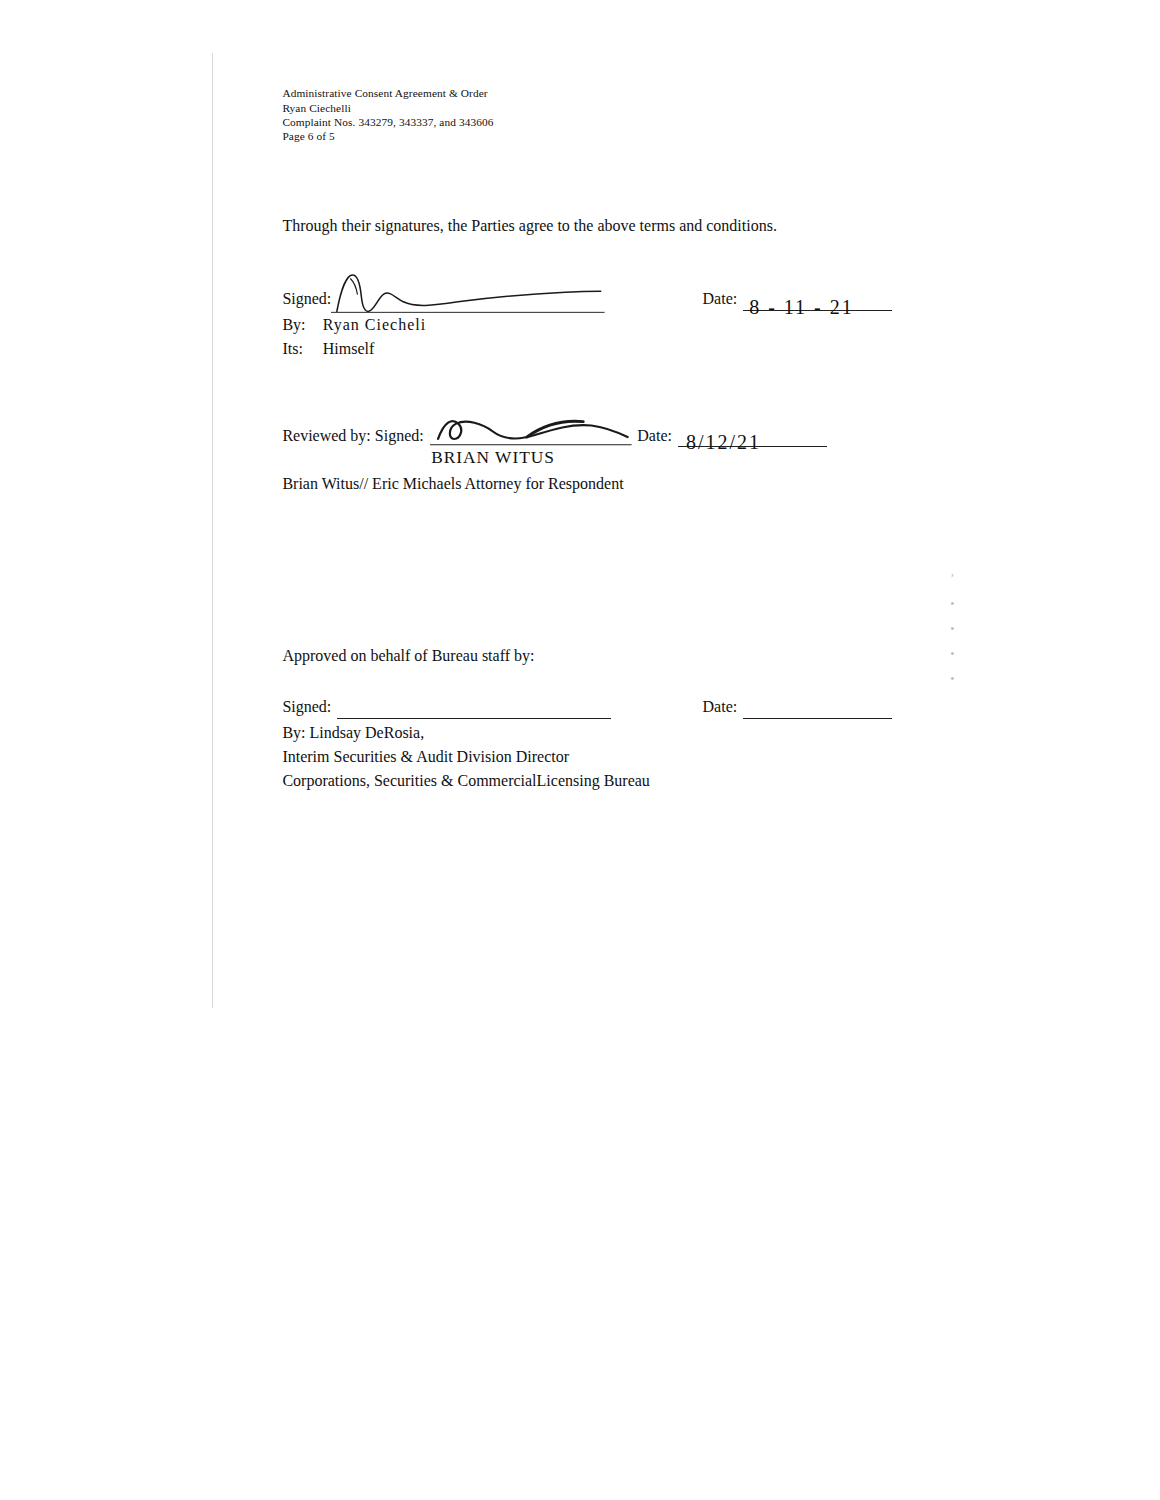Administrative Consent Agreement & Order
Ryan Ciechelli
Complaint Nos. 343279, 343337, and 343606
Page 6 of 5
Through their signatures, the Parties agree to the above terms and conditions.
Signed:
Date: 8 - 11 - 21
By: Ryan Ciecheli
Its: Himself
Reviewed by: Signed: Date: 8/12/21
BRIAN WITUS
Brian Witus// Eric Michaels Attorney for Respondent
Approved on behalf of Bureau staff by:
Signed:
Date:
By: Lindsay DeRosia,
Interim Securities & Audit Division Director
Corporations, Securities & CommercialLicensing Bureau
’ • • • •